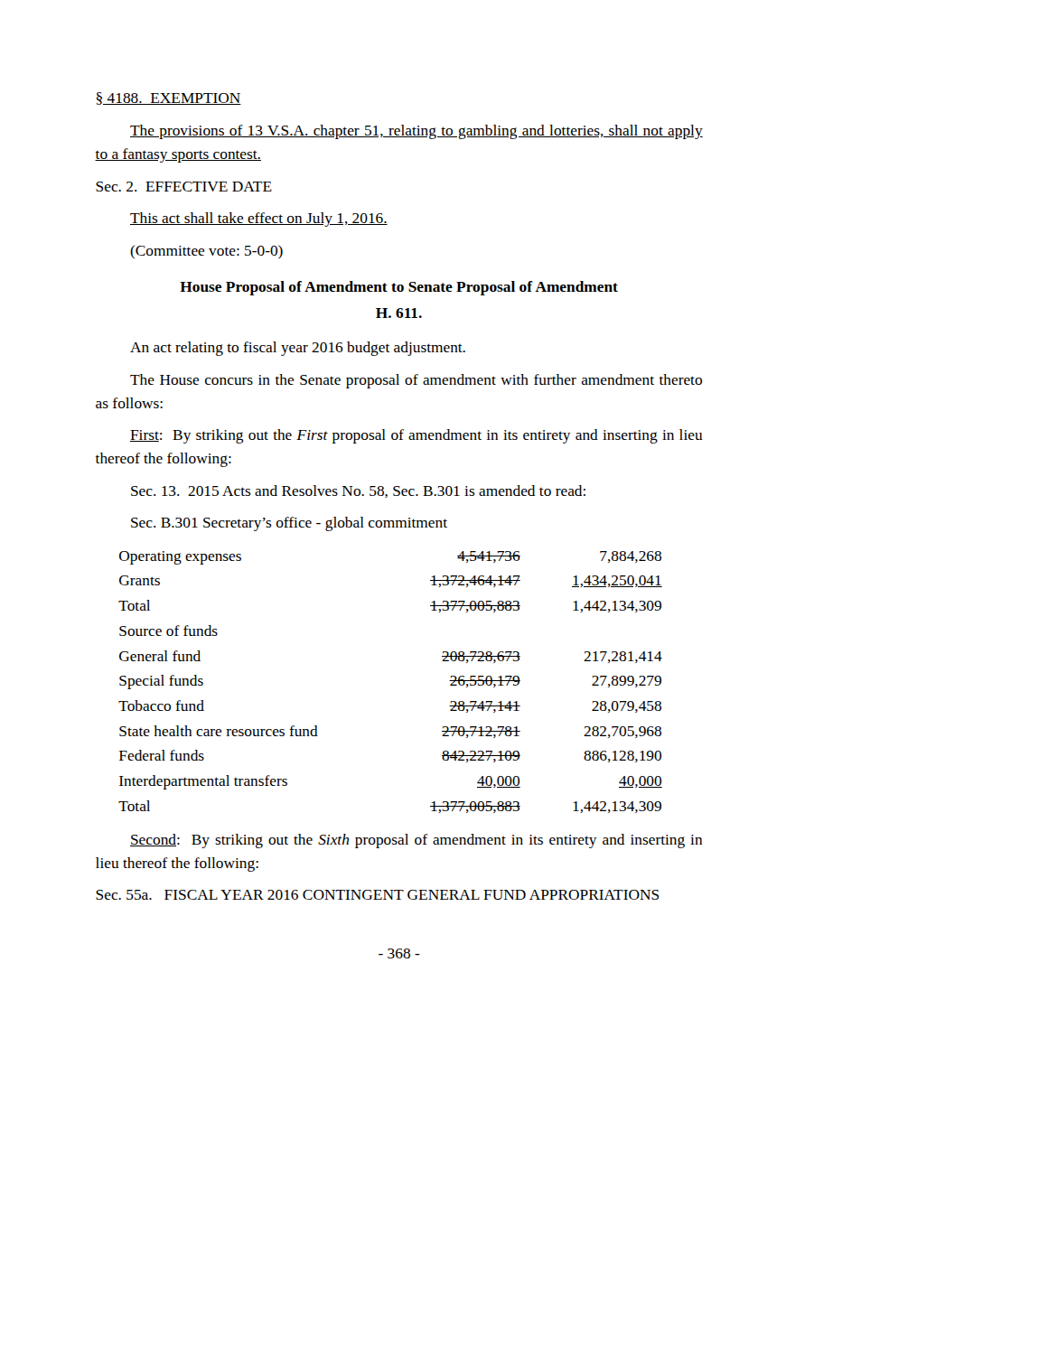§ 4188. EXEMPTION
The provisions of 13 V.S.A. chapter 51, relating to gambling and lotteries, shall not apply to a fantasy sports contest.
Sec. 2. EFFECTIVE DATE
This act shall take effect on July 1, 2016.
(Committee vote: 5-0-0)
House Proposal of Amendment to Senate Proposal of Amendment
H. 611.
An act relating to fiscal year 2016 budget adjustment.
The House concurs in the Senate proposal of amendment with further amendment thereto as follows:
First: By striking out the First proposal of amendment in its entirety and inserting in lieu thereof the following:
Sec. 13. 2015 Acts and Resolves No. 58, Sec. B.301 is amended to read:
Sec. B.301 Secretary’s office - global commitment
| Operating expenses | 4,541,736 | 7,884,268 |
| Grants | 1,372,464,147 | 1,434,250,041 |
| Total | 1,377,005,883 | 1,442,134,309 |
| Source of funds | | |
| General fund | 208,728,673 | 217,281,414 |
| Special funds | 26,550,179 | 27,899,279 |
| Tobacco fund | 28,747,141 | 28,079,458 |
| State health care resources fund | 270,712,781 | 282,705,968 |
| Federal funds | 842,227,109 | 886,128,190 |
| Interdepartmental transfers | 40,000 | 40,000 |
| Total | 1,377,005,883 | 1,442,134,309 |
Second: By striking out the Sixth proposal of amendment in its entirety and inserting in lieu thereof the following:
Sec. 55a. FISCAL YEAR 2016 CONTINGENT GENERAL FUND APPROPRIATIONS
- 368 -